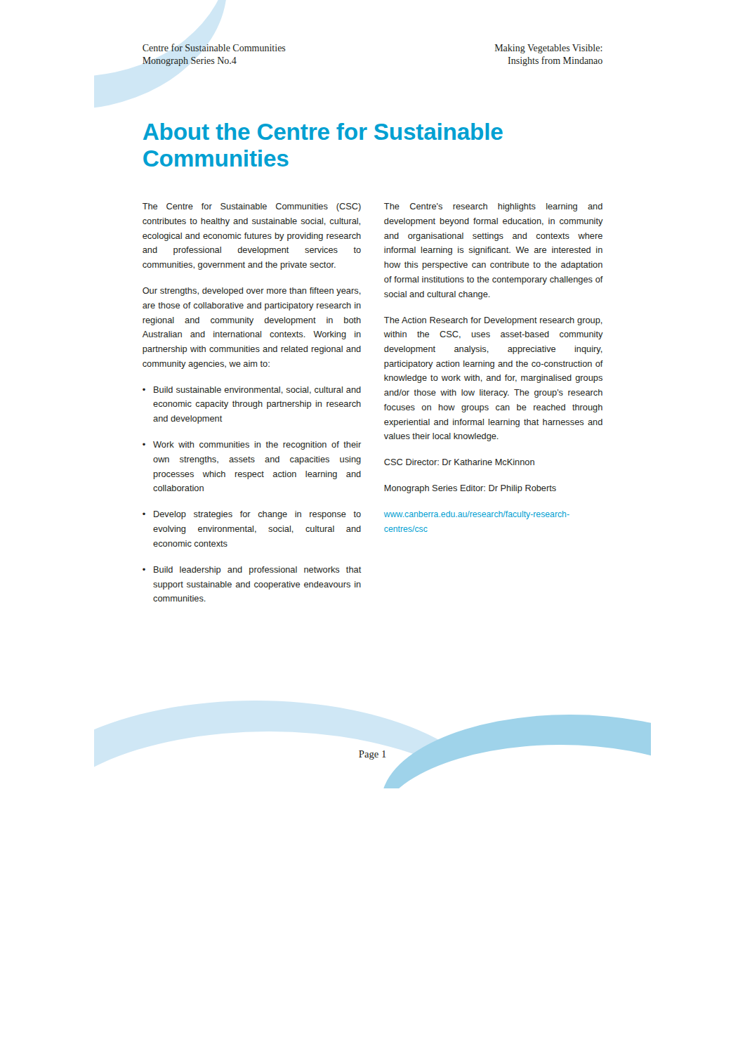Centre for Sustainable Communities
Monograph Series No.4
Making Vegetables Visible:
Insights from Mindanao
About the Centre for Sustainable Communities
The Centre for Sustainable Communities (CSC) contributes to healthy and sustainable social, cultural, ecological and economic futures by providing research and professional development services to communities, government and the private sector.
Our strengths, developed over more than fifteen years, are those of collaborative and participatory research in regional and community development in both Australian and international contexts. Working in partnership with communities and related regional and community agencies, we aim to:
Build sustainable environmental, social, cultural and economic capacity through partnership in research and development
Work with communities in the recognition of their own strengths, assets and capacities using processes which respect action learning and collaboration
Develop strategies for change in response to evolving environmental, social, cultural and economic contexts
Build leadership and professional networks that support sustainable and cooperative endeavours in communities.
The Centre's research highlights learning and development beyond formal education, in community and organisational settings and contexts where informal learning is significant. We are interested in how this perspective can contribute to the adaptation of formal institutions to the contemporary challenges of social and cultural change.
The Action Research for Development research group, within the CSC, uses asset-based community development analysis, appreciative inquiry, participatory action learning and the co-construction of knowledge to work with, and for, marginalised groups and/or those with low literacy. The group's research focuses on how groups can be reached through experiential and informal learning that harnesses and values their local knowledge.
CSC Director: Dr Katharine McKinnon
Monograph Series Editor: Dr Philip Roberts
www.canberra.edu.au/research/faculty-research-centres/csc
Page 1